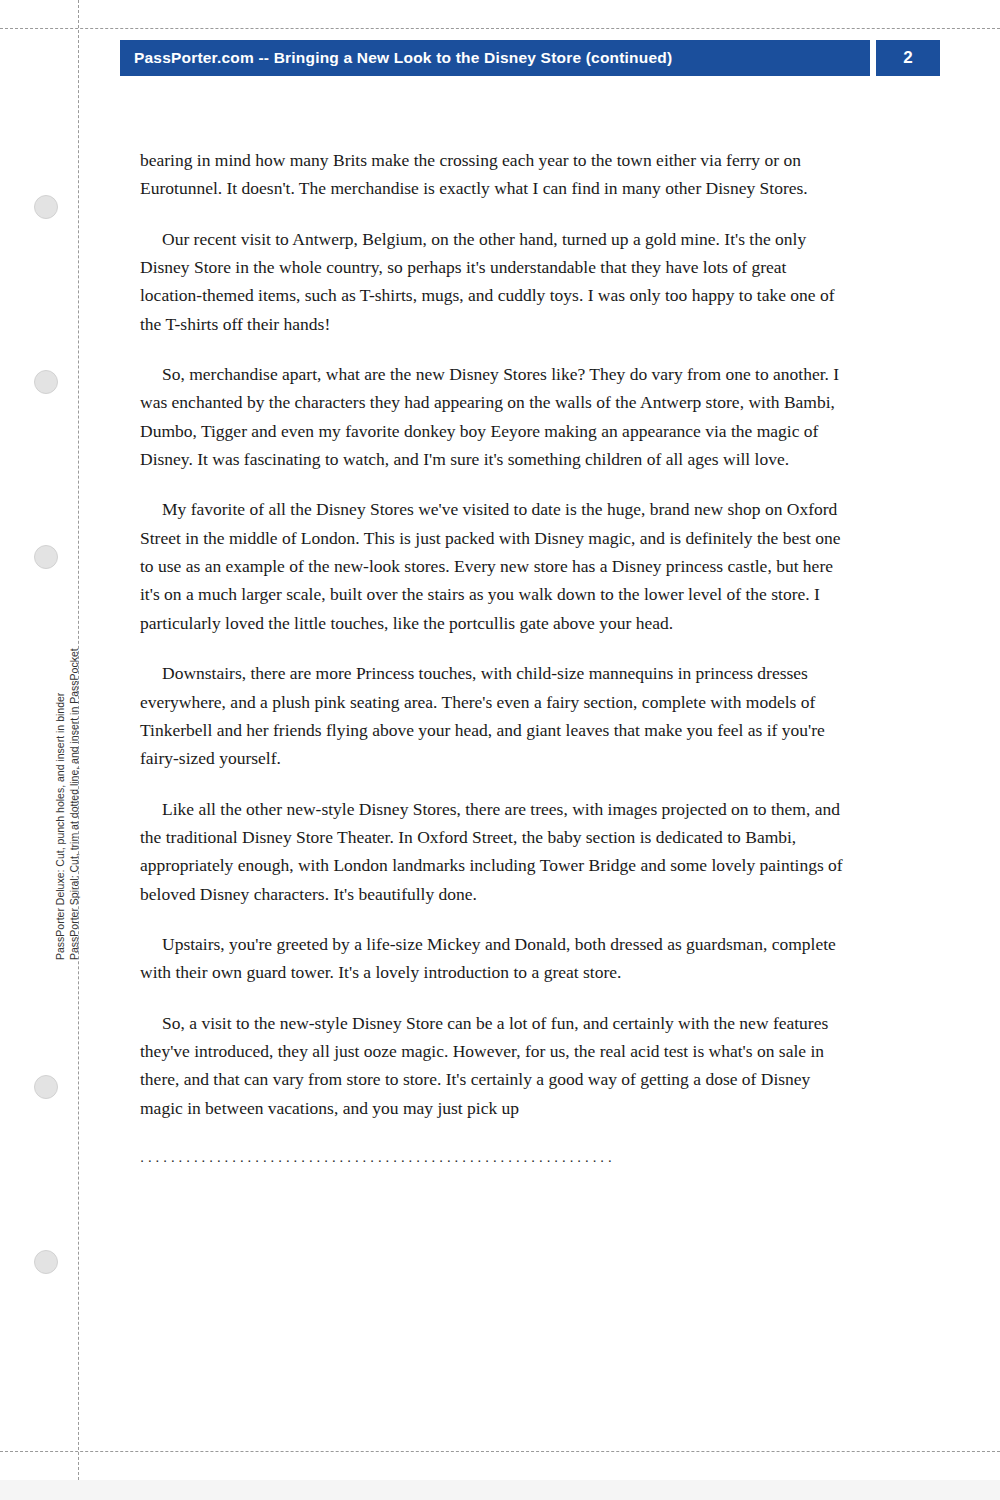PassPorter Deluxe: Cut, punch holes, and insert in binder
PassPorter Spiral: Cut, trim at dotted line, and insert in PassPocket
PassPorter.com -- Bringing a New Look to the Disney Store (continued)
2
bearing in mind how many Brits make the crossing each year to the town either via ferry or on Eurotunnel. It doesn't. The merchandise is exactly what I can find in many other Disney Stores.
Our recent visit to Antwerp, Belgium, on the other hand, turned up a gold mine. It's the only Disney Store in the whole country, so perhaps it's understandable that they have lots of great location-themed items, such as T-shirts, mugs, and cuddly toys. I was only too happy to take one of the T-shirts off their hands!
So, merchandise apart, what are the new Disney Stores like? They do vary from one to another. I was enchanted by the characters they had appearing on the walls of the Antwerp store, with Bambi, Dumbo, Tigger and even my favorite donkey boy Eeyore making an appearance via the magic of Disney. It was fascinating to watch, and I'm sure it's something children of all ages will love.
My favorite of all the Disney Stores we've visited to date is the huge, brand new shop on Oxford Street in the middle of London. This is just packed with Disney magic, and is definitely the best one to use as an example of the new-look stores. Every new store has a Disney princess castle, but here it's on a much larger scale, built over the stairs as you walk down to the lower level of the store. I particularly loved the little touches, like the portcullis gate above your head.
Downstairs, there are more Princess touches, with child-size mannequins in princess dresses everywhere, and a plush pink seating area. There's even a fairy section, complete with models of Tinkerbell and her friends flying above your head, and giant leaves that make you feel as if you're fairy-sized yourself.
Like all the other new-style Disney Stores, there are trees, with images projected on to them, and the traditional Disney Store Theater. In Oxford Street, the baby section is dedicated to Bambi, appropriately enough, with London landmarks including Tower Bridge and some lovely paintings of beloved Disney characters. It's beautifully done.
Upstairs, you're greeted by a life-size Mickey and Donald, both dressed as guardsman, complete with their own guard tower. It's a lovely introduction to a great store.
So, a visit to the new-style Disney Store can be a lot of fun, and certainly with the new features they've introduced, they all just ooze magic. However, for us, the real acid test is what's on sale in there, and that can vary from store to store. It's certainly a good way of getting a dose of Disney magic in between vacations, and you may just pick up
..............................................................